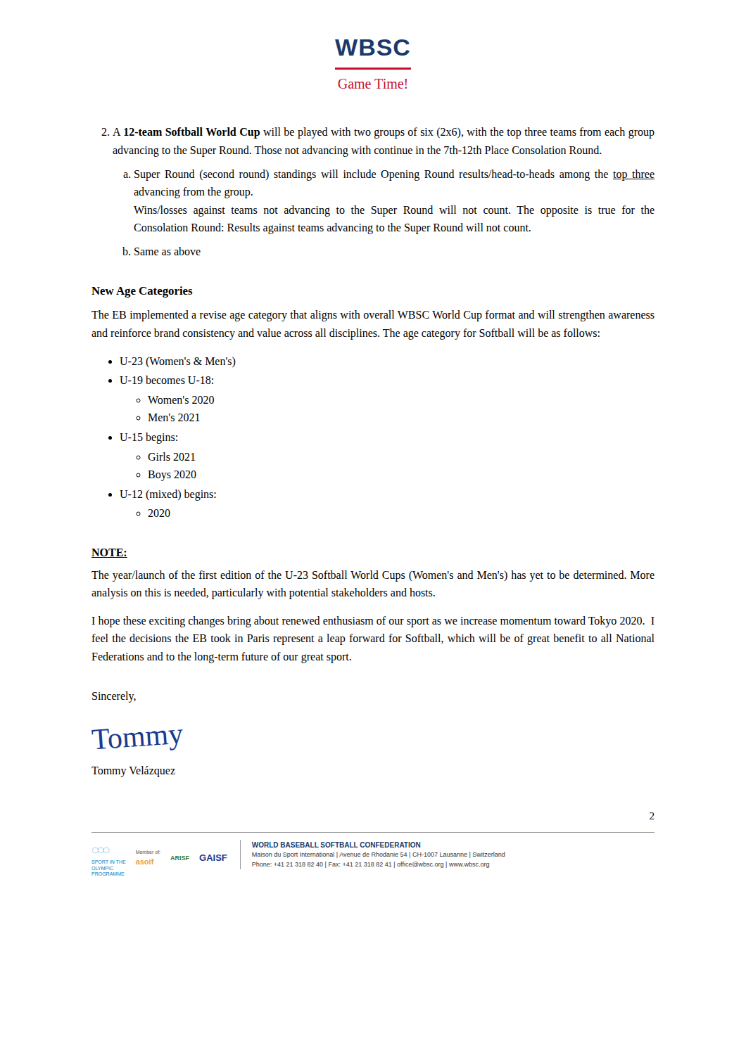WBSC
Game Time!
A 12-team Softball World Cup will be played with two groups of six (2x6), with the top three teams from each group advancing to the Super Round. Those not advancing with continue in the 7th-12th Place Consolation Round.
Super Round (second round) standings will include Opening Round results/head-to-heads among the top three advancing from the group.
Wins/losses against teams not advancing to the Super Round will not count. The opposite is true for the Consolation Round: Results against teams advancing to the Super Round will not count.
Same as above
New Age Categories
The EB implemented a revise age category that aligns with overall WBSC World Cup format and will strengthen awareness and reinforce brand consistency and value across all disciplines. The age category for Softball will be as follows:
U-23 (Women's & Men's)
U-19 becomes U-18:
Women's 2020
Men's 2021
U-15 begins:
Girls 2021
Boys 2020
U-12 (mixed) begins:
2020
NOTE:
The year/launch of the first edition of the U-23 Softball World Cups (Women's and Men's) has yet to be determined. More analysis on this is needed, particularly with potential stakeholders and hosts.
I hope these exciting changes bring about renewed enthusiasm of our sport as we increase momentum toward Tokyo 2020. I feel the decisions the EB took in Paris represent a leap forward for Softball, which will be of great benefit to all National Federations and to the long-term future of our great sport.
Sincerely,
Tommy
Tommy Velázquez
2
◌◌◌
Sport in the
Olympic
Programme
Member of:
asoif
ARISF
GAISF
WORLD BASEBALL SOFTBALL CONFEDERATION
Maison du Sport International | Avenue de Rhodanie 54 | CH-1007 Lausanne | Switzerland
Phone: +41 21 318 82 40 | Fax: +41 21 318 82 41 | office@wbsc.org | www.wbsc.org